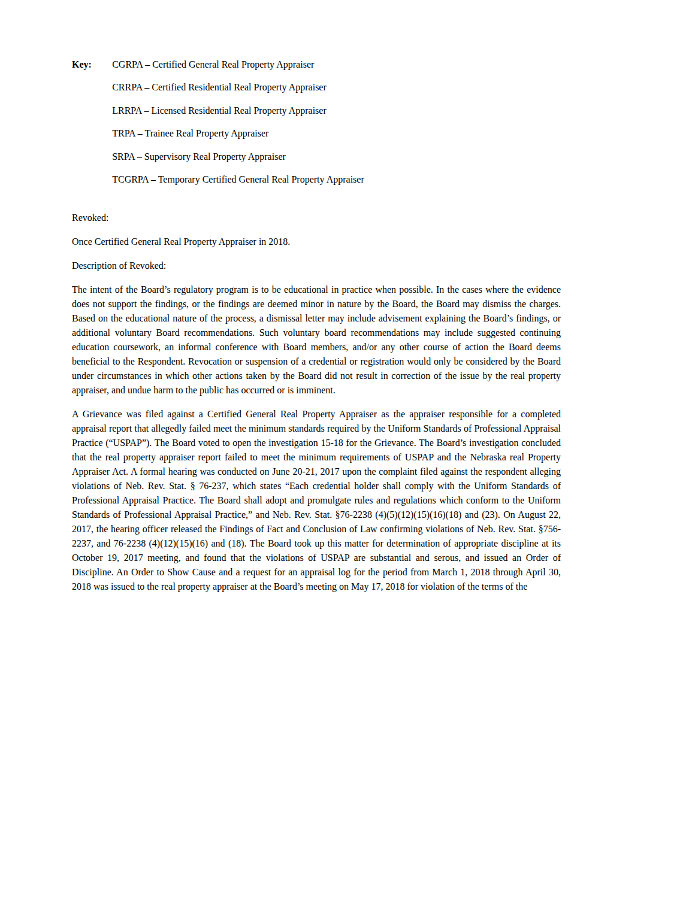Key: CGRPA – Certified General Real Property Appraiser
Key: CRRPA – Certified Residential Real Property Appraiser
Key: LRRPA – Licensed Residential Real Property Appraiser
Key: TRPA – Trainee Real Property Appraiser
Key: SRPA – Supervisory Real Property Appraiser
Key: TCGRPA – Temporary Certified General Real Property Appraiser
Revoked:
Once Certified General Real Property Appraiser in 2018.
Description of Revoked:
The intent of the Board’s regulatory program is to be educational in practice when possible. In the cases where the evidence does not support the findings, or the findings are deemed minor in nature by the Board, the Board may dismiss the charges. Based on the educational nature of the process, a dismissal letter may include advisement explaining the Board’s findings, or additional voluntary Board recommendations. Such voluntary board recommendations may include suggested continuing education coursework, an informal conference with Board members, and/or any other course of action the Board deems beneficial to the Respondent. Revocation or suspension of a credential or registration would only be considered by the Board under circumstances in which other actions taken by the Board did not result in correction of the issue by the real property appraiser, and undue harm to the public has occurred or is imminent.
A Grievance was filed against a Certified General Real Property Appraiser as the appraiser responsible for a completed appraisal report that allegedly failed meet the minimum standards required by the Uniform Standards of Professional Appraisal Practice (“USPAP”). The Board voted to open the investigation 15-18 for the Grievance. The Board’s investigation concluded that the real property appraiser report failed to meet the minimum requirements of USPAP and the Nebraska real Property Appraiser Act. A formal hearing was conducted on June 20-21, 2017 upon the complaint filed against the respondent alleging violations of Neb. Rev. Stat. § 76-237, which states “Each credential holder shall comply with the Uniform Standards of Professional Appraisal Practice. The Board shall adopt and promulgate rules and regulations which conform to the Uniform Standards of Professional Appraisal Practice,” and Neb. Rev. Stat. §76-2238 (4)(5)(12)(15)(16)(18) and (23). On August 22, 2017, the hearing officer released the Findings of Fact and Conclusion of Law confirming violations of Neb. Rev. Stat. §756-2237, and 76-2238 (4)(12)(15)(16) and (18). The Board took up this matter for determination of appropriate discipline at its October 19, 2017 meeting, and found that the violations of USPAP are substantial and serous, and issued an Order of Discipline. An Order to Show Cause and a request for an appraisal log for the period from March 1, 2018 through April 30, 2018 was issued to the real property appraiser at the Board’s meeting on May 17, 2018 for violation of the terms of the